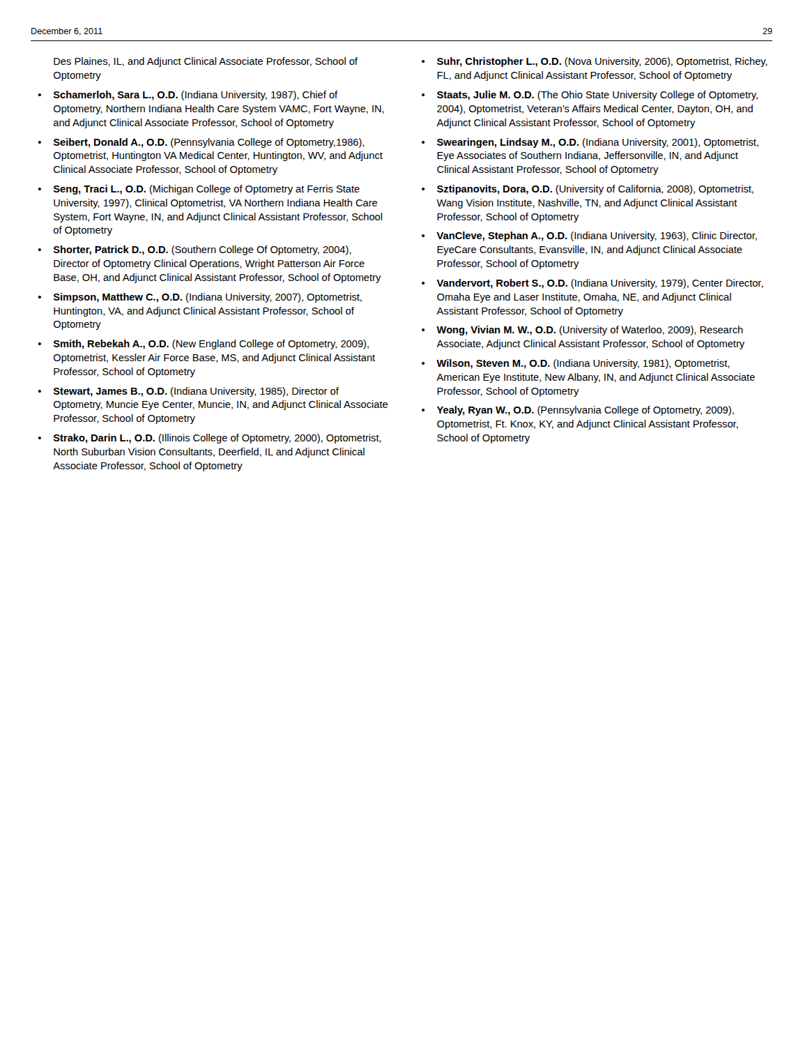December 6, 2011
29
Des Plaines, IL, and Adjunct Clinical Associate Professor, School of Optometry
Schamerloh, Sara L., O.D. (Indiana University, 1987), Chief of Optometry, Northern Indiana Health Care System VAMC, Fort Wayne, IN, and Adjunct Clinical Associate Professor, School of Optometry
Seibert, Donald A., O.D. (Pennsylvania College of Optometry,1986), Optometrist, Huntington VA Medical Center, Huntington, WV, and Adjunct Clinical Associate Professor, School of Optometry
Seng, Traci L., O.D. (Michigan College of Optometry at Ferris State University, 1997), Clinical Optometrist, VA Northern Indiana Health Care System, Fort Wayne, IN, and Adjunct Clinical Assistant Professor, School of Optometry
Shorter, Patrick D., O.D. (Southern College Of Optometry, 2004), Director of Optometry Clinical Operations, Wright Patterson Air Force Base, OH, and Adjunct Clinical Assistant Professor, School of Optometry
Simpson, Matthew C., O.D. (Indiana University, 2007), Optometrist, Huntington, VA, and Adjunct Clinical Assistant Professor, School of Optometry
Smith, Rebekah A., O.D. (New England College of Optometry, 2009), Optometrist, Kessler Air Force Base, MS, and Adjunct Clinical Assistant Professor, School of Optometry
Stewart, James B., O.D. (Indiana University, 1985), Director of Optometry, Muncie Eye Center, Muncie, IN, and Adjunct Clinical Associate Professor, School of Optometry
Strako, Darin L., O.D. (Illinois College of Optometry, 2000), Optometrist, North Suburban Vision Consultants, Deerfield, IL and Adjunct Clinical Associate Professor, School of Optometry
Suhr, Christopher L., O.D. (Nova University, 2006), Optometrist, Richey, FL, and Adjunct Clinical Assistant Professor, School of Optometry
Staats, Julie M. O.D. (The Ohio State University College of Optometry, 2004), Optometrist, Veteran’s Affairs Medical Center, Dayton, OH, and Adjunct Clinical Assistant Professor, School of Optometry
Swearingen, Lindsay M., O.D. (Indiana University, 2001), Optometrist, Eye Associates of Southern Indiana, Jeffersonville, IN, and Adjunct Clinical Assistant Professor, School of Optometry
Sztipanovits, Dora, O.D. (University of California, 2008), Optometrist, Wang Vision Institute, Nashville, TN, and Adjunct Clinical Assistant Professor, School of Optometry
VanCleve, Stephan A., O.D. (Indiana University, 1963), Clinic Director, EyeCare Consultants, Evansville, IN, and Adjunct Clinical Associate Professor, School of Optometry
Vandervort, Robert S., O.D. (Indiana University, 1979), Center Director, Omaha Eye and Laser Institute, Omaha, NE, and Adjunct Clinical Assistant Professor, School of Optometry
Wong, Vivian M. W., O.D. (University of Waterloo, 2009), Research Associate, Adjunct Clinical Assistant Professor, School of Optometry
Wilson, Steven M., O.D. (Indiana University, 1981), Optometrist, American Eye Institute, New Albany, IN, and Adjunct Clinical Associate Professor, School of Optometry
Yealy, Ryan W., O.D. (Pennsylvania College of Optometry, 2009), Optometrist, Ft. Knox, KY, and Adjunct Clinical Assistant Professor, School of Optometry